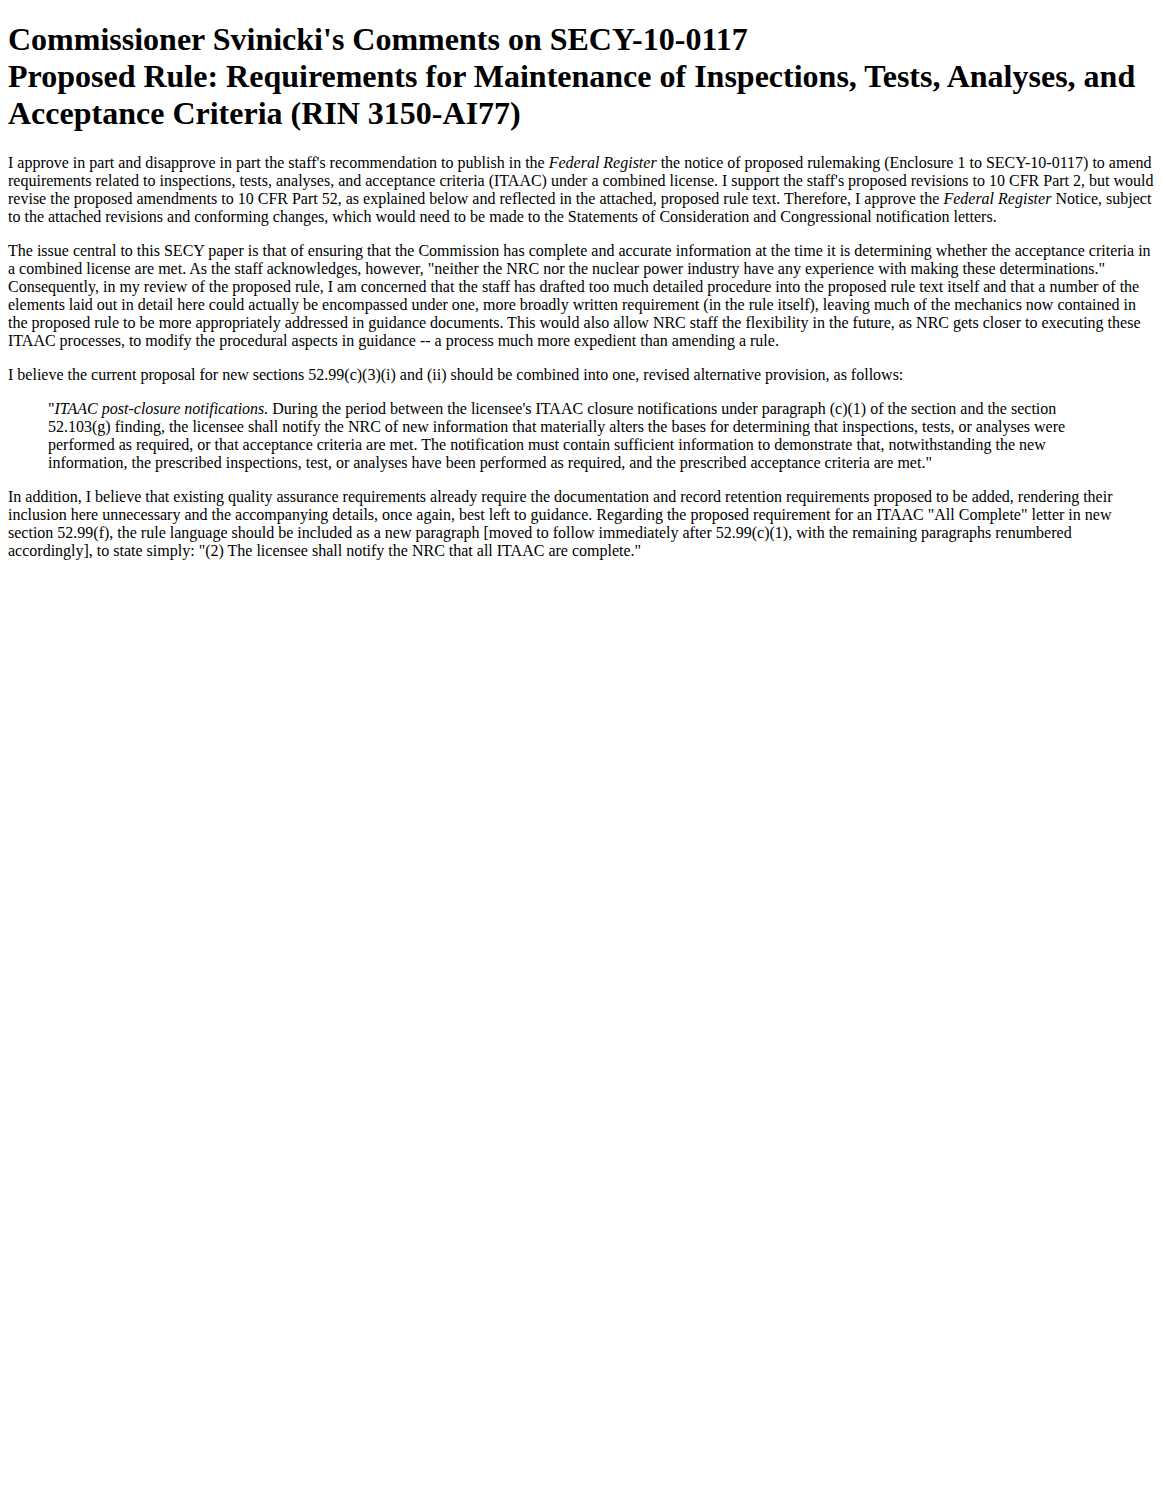Commissioner Svinicki's Comments on SECY-10-0117
Proposed Rule: Requirements for Maintenance of Inspections, Tests, Analyses, and Acceptance Criteria (RIN 3150-AI77)
I approve in part and disapprove in part the staff's recommendation to publish in the Federal Register the notice of proposed rulemaking (Enclosure 1 to SECY-10-0117) to amend requirements related to inspections, tests, analyses, and acceptance criteria (ITAAC) under a combined license. I support the staff's proposed revisions to 10 CFR Part 2, but would revise the proposed amendments to 10 CFR Part 52, as explained below and reflected in the attached, proposed rule text. Therefore, I approve the Federal Register Notice, subject to the attached revisions and conforming changes, which would need to be made to the Statements of Consideration and Congressional notification letters.
The issue central to this SECY paper is that of ensuring that the Commission has complete and accurate information at the time it is determining whether the acceptance criteria in a combined license are met. As the staff acknowledges, however, "neither the NRC nor the nuclear power industry have any experience with making these determinations." Consequently, in my review of the proposed rule, I am concerned that the staff has drafted too much detailed procedure into the proposed rule text itself and that a number of the elements laid out in detail here could actually be encompassed under one, more broadly written requirement (in the rule itself), leaving much of the mechanics now contained in the proposed rule to be more appropriately addressed in guidance documents. This would also allow NRC staff the flexibility in the future, as NRC gets closer to executing these ITAAC processes, to modify the procedural aspects in guidance -- a process much more expedient than amending a rule.
I believe the current proposal for new sections 52.99(c)(3)(i) and (ii) should be combined into one, revised alternative provision, as follows:
"ITAAC post-closure notifications. During the period between the licensee's ITAAC closure notifications under paragraph (c)(1) of the section and the section 52.103(g) finding, the licensee shall notify the NRC of new information that materially alters the bases for determining that inspections, tests, or analyses were performed as required, or that acceptance criteria are met. The notification must contain sufficient information to demonstrate that, notwithstanding the new information, the prescribed inspections, test, or analyses have been performed as required, and the prescribed acceptance criteria are met."
In addition, I believe that existing quality assurance requirements already require the documentation and record retention requirements proposed to be added, rendering their inclusion here unnecessary and the accompanying details, once again, best left to guidance. Regarding the proposed requirement for an ITAAC "All Complete" letter in new section 52.99(f), the rule language should be included as a new paragraph [moved to follow immediately after 52.99(c)(1), with the remaining paragraphs renumbered accordingly], to state simply: "(2) The licensee shall notify the NRC that all ITAAC are complete."